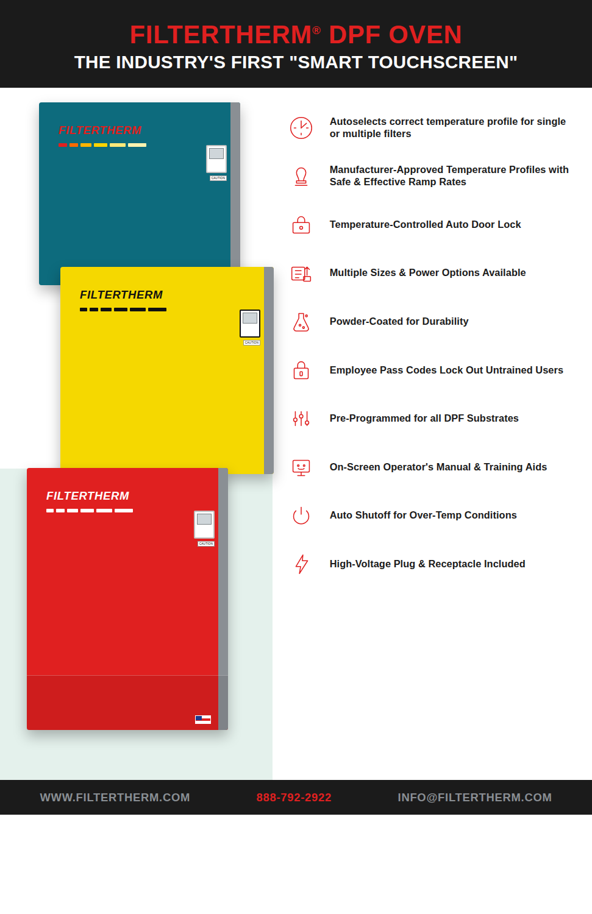Filtertherm® DPF Oven
The Industry's First "Smart Touchscreen"
Filtertherm
CAUTION
Filtertherm
CAUTION
Filtertherm
CAUTION
Autoselects correct temperature profile for single or multiple filters
Manufacturer-Approved Temperature Profiles with Safe & Effective Ramp Rates
Temperature-Controlled Auto Door Lock
Multiple Sizes & Power Options Available
Powder-Coated for Durability
Employee Pass Codes Lock Out Untrained Users
Pre-Programmed for all DPF Substrates
On-Screen Operator's Manual & Training Aids
Auto Shutoff for Over-Temp Conditions
High-Voltage Plug & Receptacle Included
www.filtertherm.com 888-792-2922 info@filtertherm.com